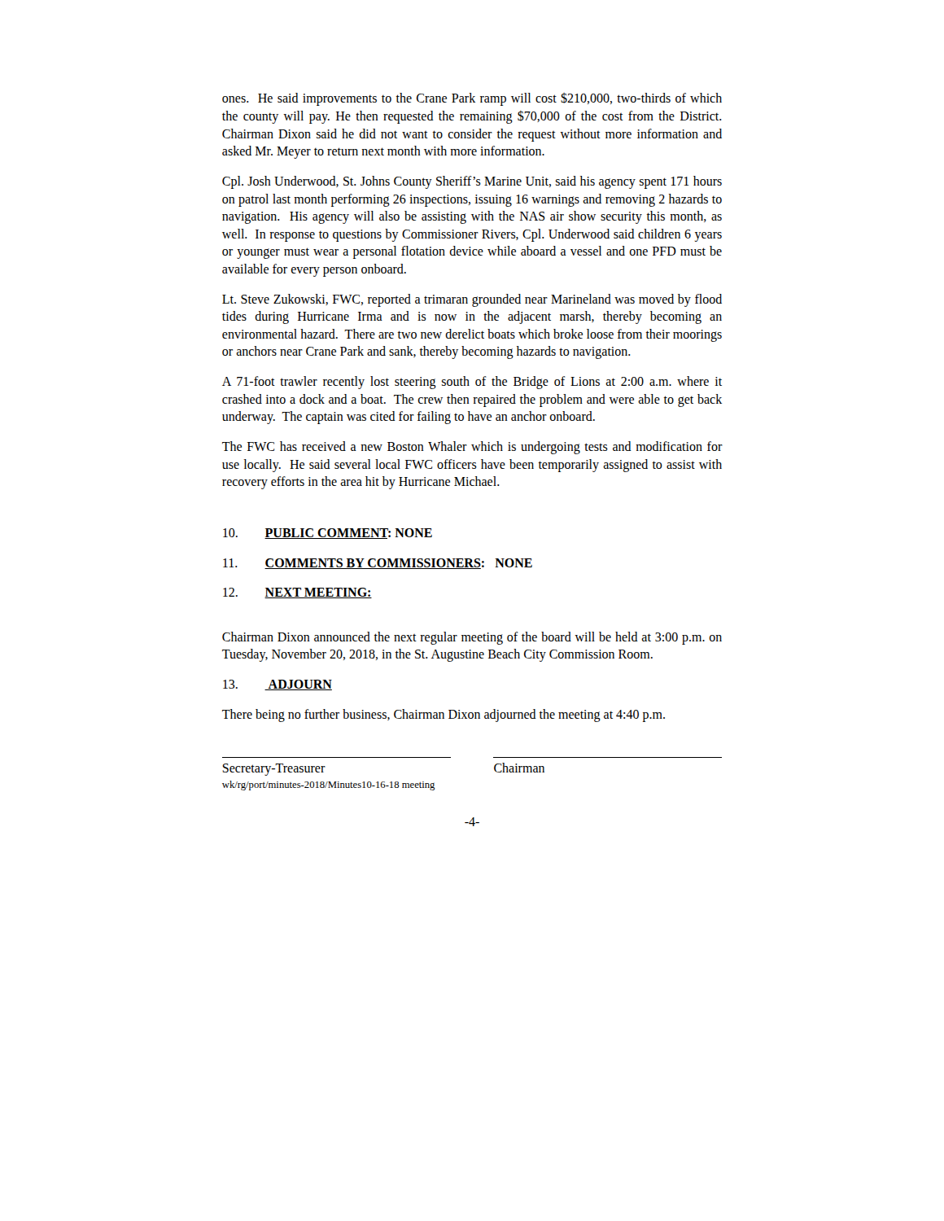ones. He said improvements to the Crane Park ramp will cost $210,000, two-thirds of which the county will pay. He then requested the remaining $70,000 of the cost from the District. Chairman Dixon said he did not want to consider the request without more information and asked Mr. Meyer to return next month with more information.
Cpl. Josh Underwood, St. Johns County Sheriff’s Marine Unit, said his agency spent 171 hours on patrol last month performing 26 inspections, issuing 16 warnings and removing 2 hazards to navigation. His agency will also be assisting with the NAS air show security this month, as well. In response to questions by Commissioner Rivers, Cpl. Underwood said children 6 years or younger must wear a personal flotation device while aboard a vessel and one PFD must be available for every person onboard.
Lt. Steve Zukowski, FWC, reported a trimaran grounded near Marineland was moved by flood tides during Hurricane Irma and is now in the adjacent marsh, thereby becoming an environmental hazard. There are two new derelict boats which broke loose from their moorings or anchors near Crane Park and sank, thereby becoming hazards to navigation.
A 71-foot trawler recently lost steering south of the Bridge of Lions at 2:00 a.m. where it crashed into a dock and a boat. The crew then repaired the problem and were able to get back underway. The captain was cited for failing to have an anchor onboard.
The FWC has received a new Boston Whaler which is undergoing tests and modification for use locally. He said several local FWC officers have been temporarily assigned to assist with recovery efforts in the area hit by Hurricane Michael.
10.
PUBLIC COMMENT: NONE
11.
COMMENTS BY COMMISSIONERS: NONE
12.
NEXT MEETING:
Chairman Dixon announced the next regular meeting of the board will be held at 3:00 p.m. on Tuesday, November 20, 2018, in the St. Augustine Beach City Commission Room.
13.
ADJOURN
There being no further business, Chairman Dixon adjourned the meeting at 4:40 p.m.
Secretary-Treasurer
Chairman
wk/rg/port/minutes-2018/Minutes10-16-18 meeting
-4-